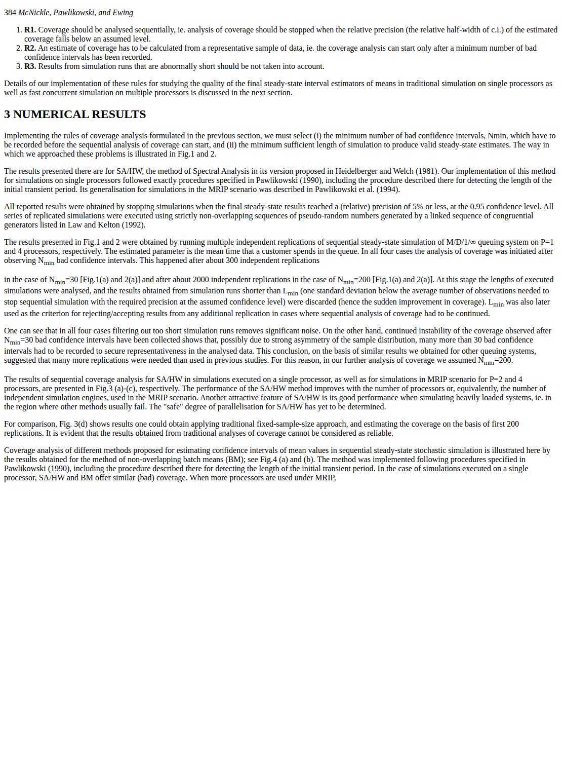384 McNickle, Pawlikowski, and Ewing
R1. Coverage should be analysed sequentially, ie. analysis of coverage should be stopped when the relative precision (the relative half-width of c.i.) of the estimated coverage falls below an assumed level.
R2. An estimate of coverage has to be calculated from a representative sample of data, ie. the coverage analysis can start only after a minimum number of bad confidence intervals has been recorded.
R3. Results from simulation runs that are abnormally short should be not taken into account.
Details of our implementation of these rules for studying the quality of the final steady-state interval estimators of means in traditional simulation on single processors as well as fast concurrent simulation on multiple processors is discussed in the next section.
3 NUMERICAL RESULTS
Implementing the rules of coverage analysis formulated in the previous section, we must select (i) the minimum number of bad confidence intervals, Nmin, which have to be recorded before the sequential analysis of coverage can start, and (ii) the minimum sufficient length of simulation to produce valid steady-state estimates. The way in which we approached these problems is illustrated in Fig.1 and 2.
The results presented there are for SA/HW, the method of Spectral Analysis in its version proposed in Heidelberger and Welch (1981). Our implementation of this method for simulations on single processors followed exactly procedures specified in Pawlikowski (1990), including the procedure described there for detecting the length of the initial transient period. Its generalisation for simulations in the MRIP scenario was described in Pawlikowski et al. (1994).
All reported results were obtained by stopping simulations when the final steady-state results reached a (relative) precision of 5% or less, at the 0.95 confidence level. All series of replicated simulations were executed using strictly non-overlapping sequences of pseudo-random numbers generated by a linked sequence of congruential generators listed in Law and Kelton (1992).
The results presented in Fig.1 and 2 were obtained by running multiple independent replications of sequential steady-state simulation of M/D/1/∞ queuing system on P=1 and 4 processors, respectively. The estimated parameter is the mean time that a customer spends in the queue. In all four cases the analysis of coverage was initiated after observing Nmin bad confidence intervals. This happened after about 300 independent replications
in the case of Nmin=30 [Fig.1(a) and 2(a)] and after about 2000 independent replications in the case of Nmin=200 [Fig.1(a) and 2(a)]. At this stage the lengths of executed simulations were analysed, and the results obtained from simulation runs shorter than Lmin (one standard deviation below the average number of observations needed to stop sequential simulation with the required precision at the assumed confidence level) were discarded (hence the sudden improvement in coverage). Lmin was also later used as the criterion for rejecting/accepting results from any additional replication in cases where sequential analysis of coverage had to be continued.
One can see that in all four cases filtering out too short simulation runs removes significant noise. On the other hand, continued instability of the coverage observed after Nmin=30 bad confidence intervals have been collected shows that, possibly due to strong asymmetry of the sample distribution, many more than 30 bad confidence intervals had to be recorded to secure representativeness in the analysed data. This conclusion, on the basis of similar results we obtained for other queuing systems, suggested that many more replications were needed than used in previous studies. For this reason, in our further analysis of coverage we assumed Nmin=200.
The results of sequential coverage analysis for SA/HW in simulations executed on a single processor, as well as for simulations in MRIP scenario for P=2 and 4 processors, are presented in Fig.3 (a)-(c), respectively. The performance of the SA/HW method improves with the number of processors or, equivalently, the number of independent simulation engines, used in the MRIP scenario. Another attractive feature of SA/HW is its good performance when simulating heavily loaded systems, ie. in the region where other methods usually fail. The "safe" degree of parallelisation for SA/HW has yet to be determined.
For comparison, Fig. 3(d) shows results one could obtain applying traditional fixed-sample-size approach, and estimating the coverage on the basis of first 200 replications. It is evident that the results obtained from traditional analyses of coverage cannot be considered as reliable.
Coverage analysis of different methods proposed for estimating confidence intervals of mean values in sequential steady-state stochastic simulation is illustrated here by the results obtained for the method of non-overlapping batch means (BM); see Fig.4 (a) and (b). The method was implemented following procedures specified in Pawlikowski (1990), including the procedure described there for detecting the length of the initial transient period. In the case of simulations executed on a single processor, SA/HW and BM offer similar (bad) coverage. When more processors are used under MRIP,